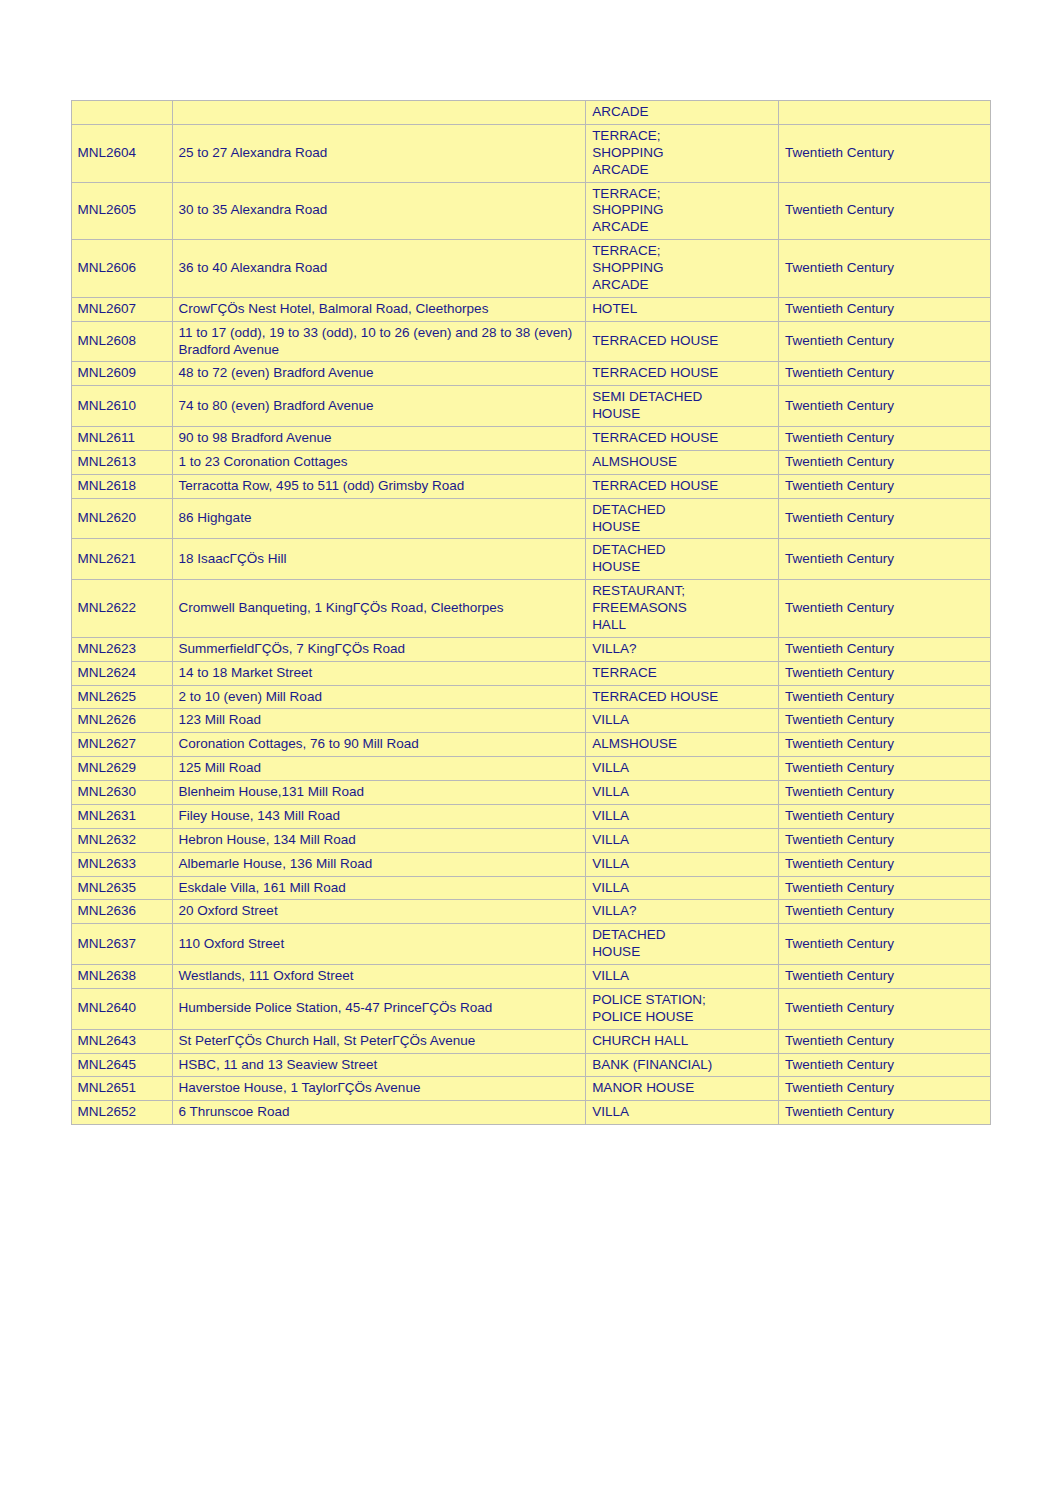| | | ARCADE | |
| MNL2604 | 25 to 27 Alexandra Road | TERRACE; SHOPPING ARCADE | Twentieth Century |
| MNL2605 | 30 to 35 Alexandra Road | TERRACE; SHOPPING ARCADE | Twentieth Century |
| MNL2606 | 36 to 40 Alexandra Road | TERRACE; SHOPPING ARCADE | Twentieth Century |
| MNL2607 | CrowΓÇÖs Nest Hotel, Balmoral Road, Cleethorpes | HOTEL | Twentieth Century |
| MNL2608 | 11 to 17 (odd), 19 to 33 (odd), 10 to 26 (even) and 28 to 38 (even) Bradford Avenue | TERRACED HOUSE | Twentieth Century |
| MNL2609 | 48 to 72 (even) Bradford Avenue | TERRACED HOUSE | Twentieth Century |
| MNL2610 | 74 to 80 (even) Bradford Avenue | SEMI DETACHED HOUSE | Twentieth Century |
| MNL2611 | 90 to 98 Bradford Avenue | TERRACED HOUSE | Twentieth Century |
| MNL2613 | 1 to 23 Coronation Cottages | ALMSHOUSE | Twentieth Century |
| MNL2618 | Terracotta Row, 495 to 511 (odd) Grimsby Road | TERRACED HOUSE | Twentieth Century |
| MNL2620 | 86 Highgate | DETACHED HOUSE | Twentieth Century |
| MNL2621 | 18 IsaacΓÇÖs Hill | DETACHED HOUSE | Twentieth Century |
| MNL2622 | Cromwell Banqueting, 1 KingΓÇÖs Road, Cleethorpes | RESTAURANT; FREEMASONS HALL | Twentieth Century |
| MNL2623 | SummerfieldΓÇÖs, 7 KingΓÇÖs Road | VILLA? | Twentieth Century |
| MNL2624 | 14 to 18 Market Street | TERRACE | Twentieth Century |
| MNL2625 | 2 to 10 (even) Mill Road | TERRACED HOUSE | Twentieth Century |
| MNL2626 | 123 Mill Road | VILLA | Twentieth Century |
| MNL2627 | Coronation Cottages, 76 to 90 Mill Road | ALMSHOUSE | Twentieth Century |
| MNL2629 | 125 Mill Road | VILLA | Twentieth Century |
| MNL2630 | Blenheim House,131 Mill Road | VILLA | Twentieth Century |
| MNL2631 | Filey House, 143 Mill Road | VILLA | Twentieth Century |
| MNL2632 | Hebron House, 134 Mill Road | VILLA | Twentieth Century |
| MNL2633 | Albemarle House, 136 Mill Road | VILLA | Twentieth Century |
| MNL2635 | Eskdale Villa, 161 Mill Road | VILLA | Twentieth Century |
| MNL2636 | 20 Oxford Street | VILLA? | Twentieth Century |
| MNL2637 | 110 Oxford Street | DETACHED HOUSE | Twentieth Century |
| MNL2638 | Westlands, 111 Oxford Street | VILLA | Twentieth Century |
| MNL2640 | Humberside Police Station, 45-47 PrinceΓÇÖs Road | POLICE STATION; POLICE HOUSE | Twentieth Century |
| MNL2643 | St PeterΓÇÖs Church Hall, St PeterΓÇÖs Avenue | CHURCH HALL | Twentieth Century |
| MNL2645 | HSBC, 11 and 13 Seaview Street | BANK (FINANCIAL) | Twentieth Century |
| MNL2651 | Haverstoe House, 1 TaylorΓÇÖs Avenue | MANOR HOUSE | Twentieth Century |
| MNL2652 | 6 Thrunscoe Road | VILLA | Twentieth Century |